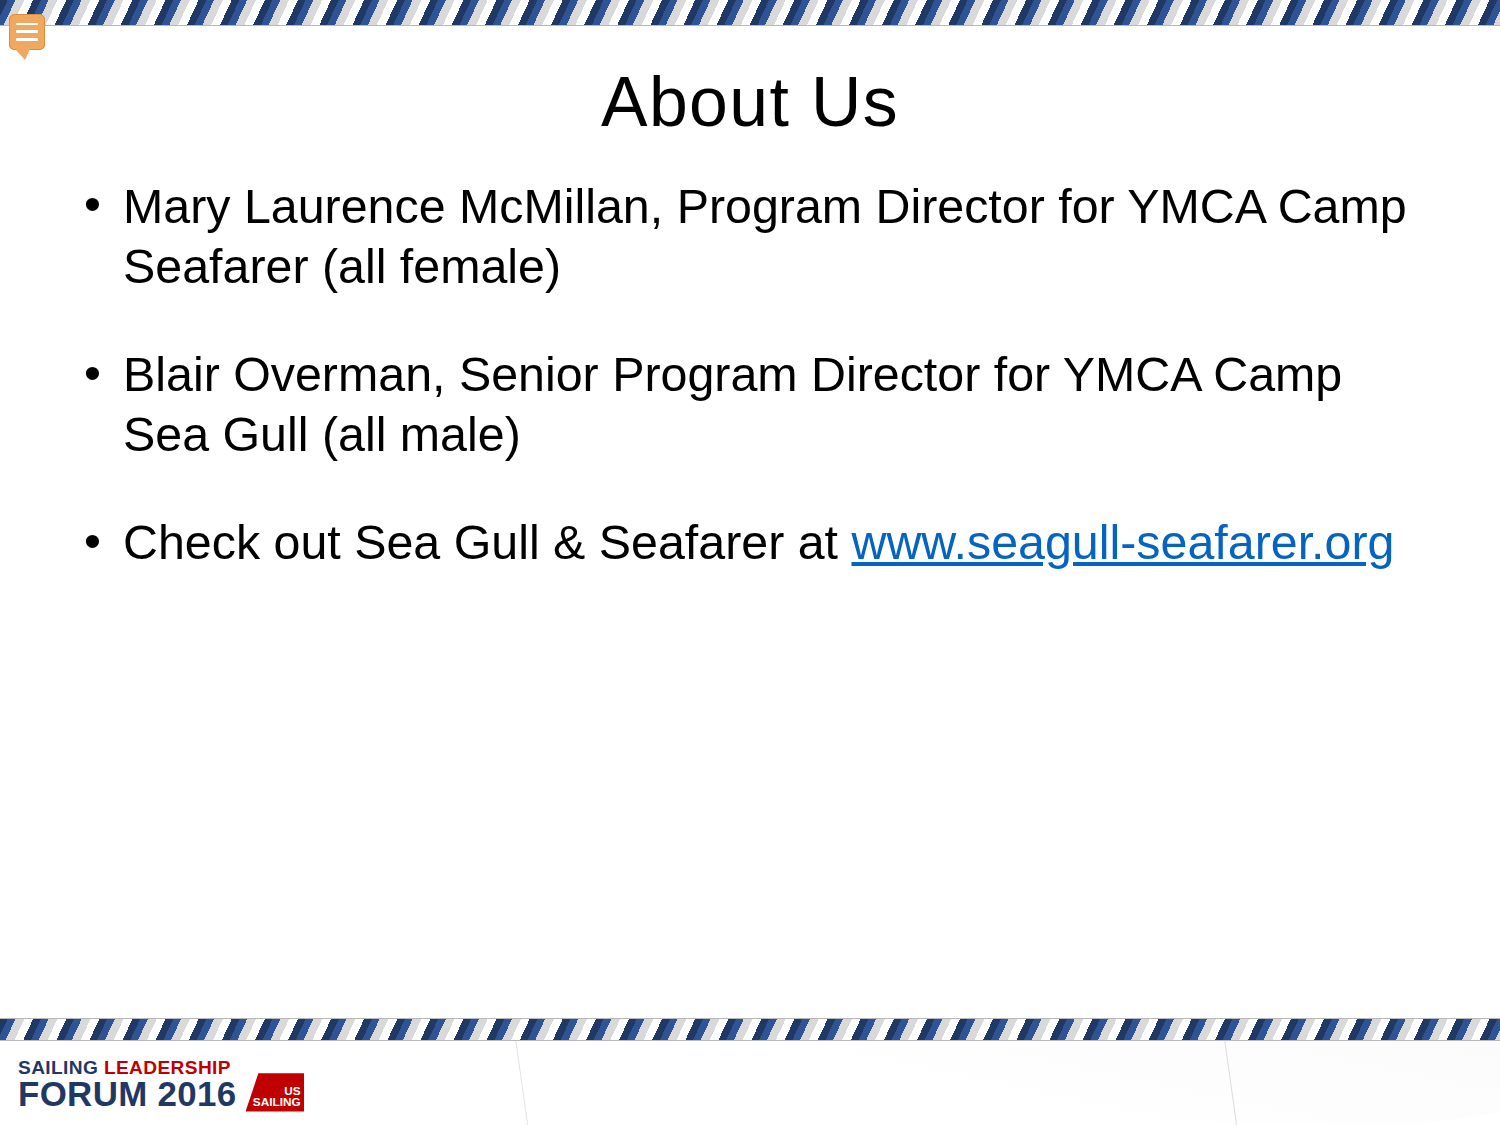About Us
Mary Laurence McMillan, Program Director for YMCA Camp Seafarer (all female)
Blair Overman, Senior Program Director for YMCA Camp Sea Gull (all male)
Check out Sea Gull & Seafarer at www.seagull-seafarer.org
SAILING LEADERSHIP
FORUM 2016
US
SAILING